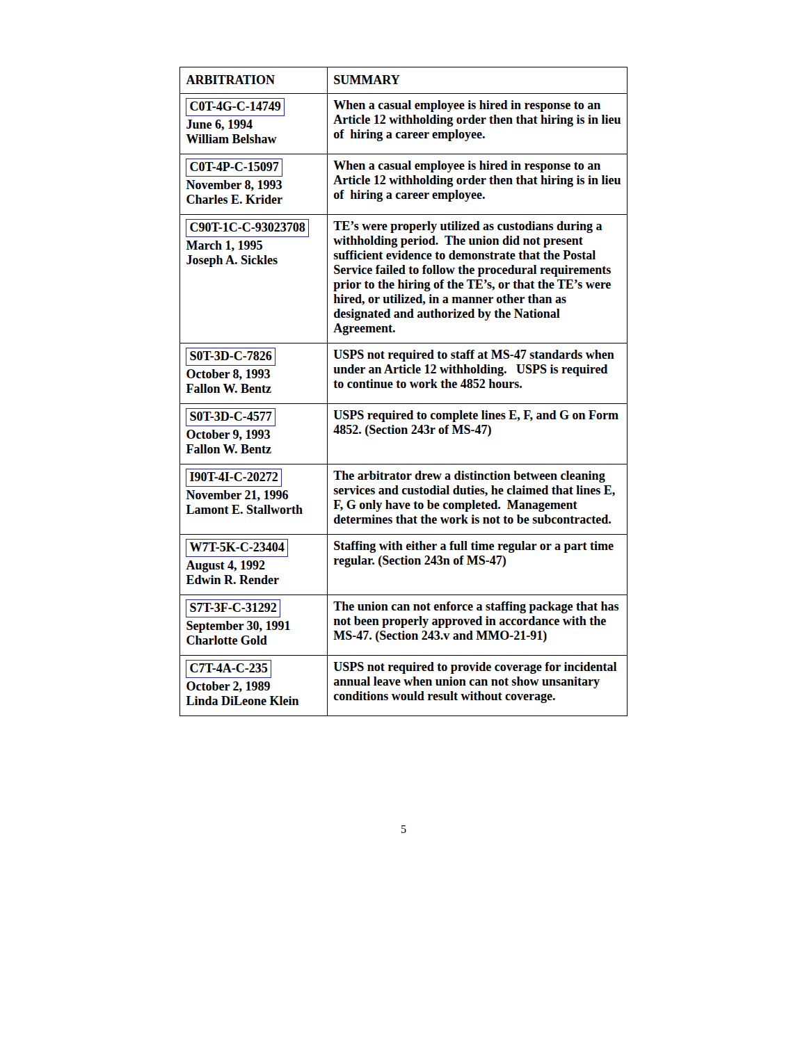| ARBITRATION | SUMMARY |
| --- | --- |
| C0T-4G-C-14749 June 6, 1994 William Belshaw | When a casual employee is hired in response to an Article 12 withholding order then that hiring is in lieu of hiring a career employee. |
| C0T-4P-C-15097 November 8, 1993 Charles E. Krider | When a casual employee is hired in response to an Article 12 withholding order then that hiring is in lieu of hiring a career employee. |
| C90T-1C-C-93023708 March 1, 1995 Joseph A. Sickles | TE’s were properly utilized as custodians during a withholding period. The union did not present sufficient evidence to demonstrate that the Postal Service failed to follow the procedural requirements prior to the hiring of the TE’s, or that the TE’s were hired, or utilized, in a manner other than as designated and authorized by the National Agreement. |
| S0T-3D-C-7826 October 8, 1993 Fallon W. Bentz | USPS not required to staff at MS-47 standards when under an Article 12 withholding. USPS is required to continue to work the 4852 hours. |
| S0T-3D-C-4577 October 9, 1993 Fallon W. Bentz | USPS required to complete lines E, F, and G on Form 4852. (Section 243r of MS-47) |
| I90T-4I-C-20272 November 21, 1996 Lamont E. Stallworth | The arbitrator drew a distinction between cleaning services and custodial duties, he claimed that lines E, F, G only have to be completed. Management determines that the work is not to be subcontracted. |
| W7T-5K-C-23404 August 4, 1992 Edwin R. Render | Staffing with either a full time regular or a part time regular. (Section 243n of MS-47) |
| S7T-3F-C-31292 September 30, 1991 Charlotte Gold | The union can not enforce a staffing package that has not been properly approved in accordance with the MS-47. (Section 243.v and MMO-21-91) |
| C7T-4A-C-235 October 2, 1989 Linda DiLeone Klein | USPS not required to provide coverage for incidental annual leave when union can not show unsanitary conditions would result without coverage. |
5